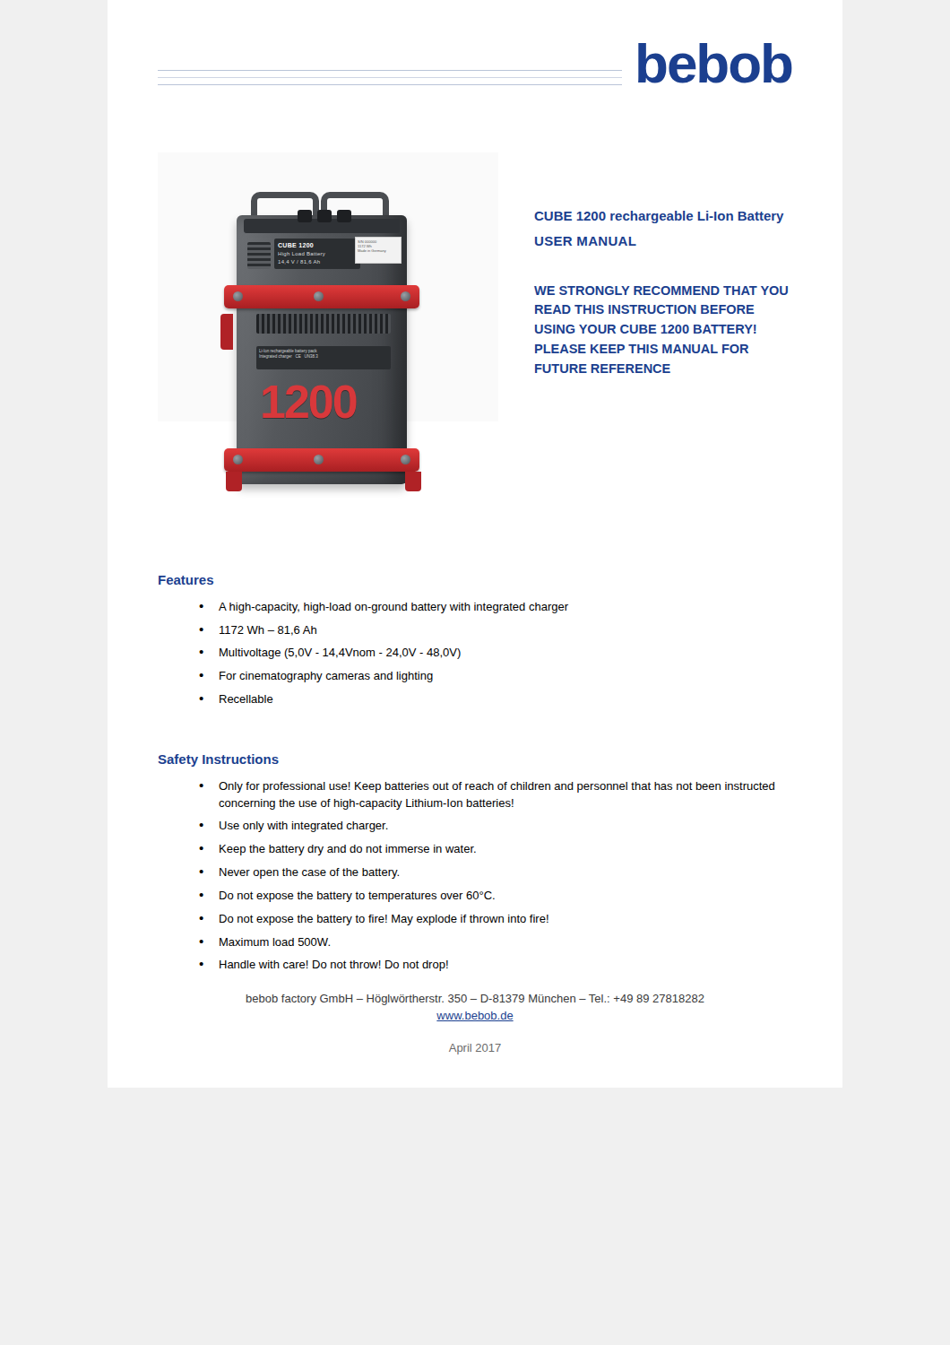bebob
CUBE 1200 High Load Battery
14,4 V / 81,6 Ah
S/N 000000
1172 Wh
Made in Germany
Li-Ion rechargeable battery pack
Integrated charger CE UN38.3
1200
CUBE 1200 rechargeable Li-Ion Battery
USER MANUAL
WE STRONGLY RECOMMEND THAT YOU READ THIS INSTRUCTION BEFORE USING YOUR CUBE 1200 BATTERY! PLEASE KEEP THIS MANUAL FOR FUTURE REFERENCE
Features
A high-capacity, high-load on-ground battery with integrated charger
1172 Wh – 81,6 Ah
Multivoltage (5,0V - 14,4Vnom - 24,0V - 48,0V)
For cinematography cameras and lighting
Recellable
Safety Instructions
Only for professional use! Keep batteries out of reach of children and personnel that has not been instructed concerning the use of high-capacity Lithium-Ion batteries!
Use only with integrated charger.
Keep the battery dry and do not immerse in water.
Never open the case of the battery.
Do not expose the battery to temperatures over 60°C.
Do not expose the battery to fire! May explode if thrown into fire!
Maximum load 500W.
Handle with care! Do not throw! Do not drop!
bebob factory GmbH – Höglwörtherstr. 350 – D-81379 München – Tel.: +49 89 27818282
www.bebob.de
April 2017